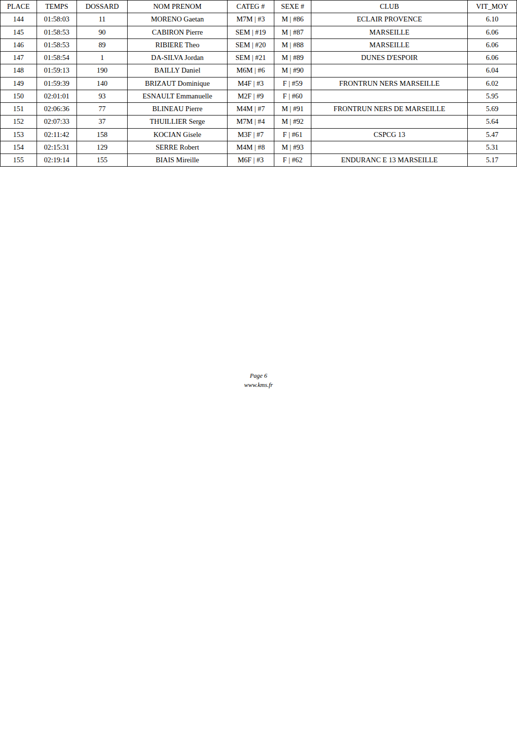| PLACE | TEMPS | DOSSARD | NOM PRENOM | CATEG # | SEXE # | CLUB | VIT_MOY |
| --- | --- | --- | --- | --- | --- | --- | --- |
| 144 | 01:58:03 | 11 | MORENO Gaetan | M7M / #3 | M / #86 | ECLAIR PROVENCE | 6.10 |
| 145 | 01:58:53 | 90 | CABIRON Pierre | SEM / #19 | M / #87 | MARSEILLE | 6.06 |
| 146 | 01:58:53 | 89 | RIBIERE Theo | SEM / #20 | M / #88 | MARSEILLE | 6.06 |
| 147 | 01:58:54 | 1 | DA-SILVA Jordan | SEM / #21 | M / #89 | DUNES D'ESPOIR | 6.06 |
| 148 | 01:59:13 | 190 | BAILLY Daniel | M6M / #6 | M / #90 | | 6.04 |
| 149 | 01:59:39 | 140 | BRIZAUT Dominique | M4F / #3 | F / #59 | FRONTRUN NERS MARSEILLE | 6.02 |
| 150 | 02:01:01 | 93 | ESNAULT Emmanuelle | M2F / #9 | F / #60 | | 5.95 |
| 151 | 02:06:36 | 77 | BLINEAU Pierre | M4M / #7 | M / #91 | FRONTRUN NERS DE MARSEILLE | 5.69 |
| 152 | 02:07:33 | 37 | THUILLIER Serge | M7M / #4 | M / #92 | | 5.64 |
| 153 | 02:11:42 | 158 | KOCIAN Gisele | M3F / #7 | F / #61 | CSPCG 13 | 5.47 |
| 154 | 02:15:31 | 129 | SERRE Robert | M4M / #8 | M / #93 | | 5.31 |
| 155 | 02:19:14 | 155 | BIAIS Mireille | M6F / #3 | F / #62 | ENDURANC E 13 MARSEILLE | 5.17 |
Page 6
www.kms.fr